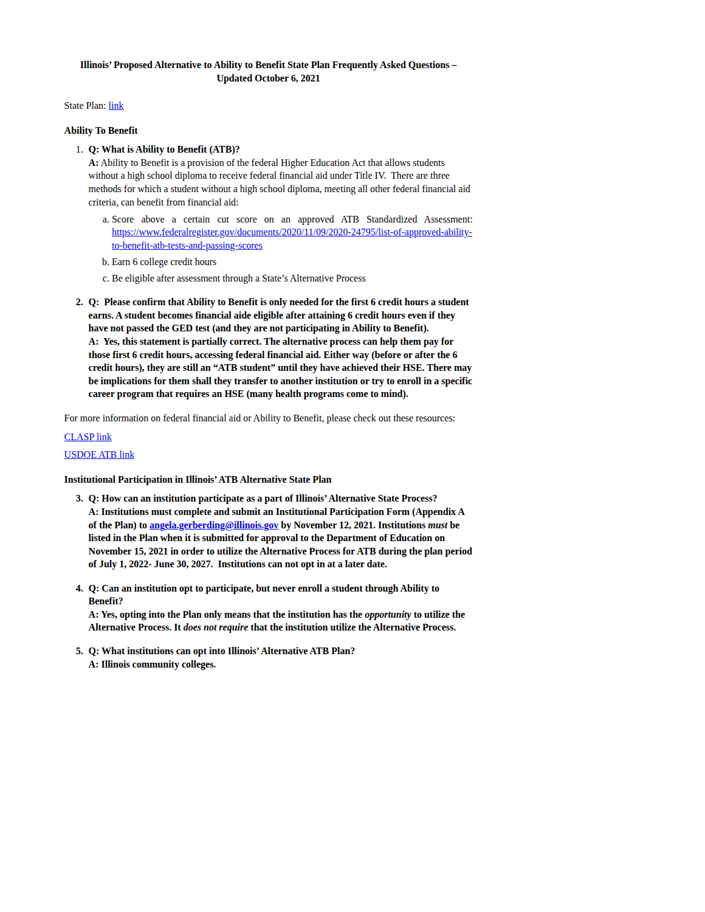Illinois’ Proposed Alternative to Ability to Benefit State Plan Frequently Asked Questions –
Updated October 6, 2021
State Plan: link
Ability To Benefit
Q: What is Ability to Benefit (ATB)?
A: Ability to Benefit is a provision of the federal Higher Education Act that allows students without a high school diploma to receive federal financial aid under Title IV. There are three methods for which a student without a high school diploma, meeting all other federal financial aid criteria, can benefit from financial aid:
Score above a certain cut score on an approved ATB Standardized Assessment: https://www.federalregister.gov/documents/2020/11/09/2020-24795/list-of-approved-ability-to-benefit-atb-tests-and-passing-scores
Earn 6 college credit hours
Be eligible after assessment through a State’s Alternative Process
Q: Please confirm that Ability to Benefit is only needed for the first 6 credit hours a student earns. A student becomes financial aide eligible after attaining 6 credit hours even if they have not passed the GED test (and they are not participating in Ability to Benefit).
A: Yes, this statement is partially correct. The alternative process can help them pay for those first 6 credit hours, accessing federal financial aid. Either way (before or after the 6 credit hours), they are still an “ATB student” until they have achieved their HSE. There may be implications for them shall they transfer to another institution or try to enroll in a specific career program that requires an HSE (many health programs come to mind).
For more information on federal financial aid or Ability to Benefit, please check out these resources:
CLASP link USDOE ATB link
Institutional Participation in Illinois’ ATB Alternative State Plan
Q: How can an institution participate as a part of Illinois’ Alternative State Process?
A: Institutions must complete and submit an Institutional Participation Form (Appendix A of the Plan) to angela.gerberding@illinois.gov by November 12, 2021. Institutions must be listed in the Plan when it is submitted for approval to the Department of Education on November 15, 2021 in order to utilize the Alternative Process for ATB during the plan period of July 1, 2022- June 30, 2027. Institutions can not opt in at a later date.
Q: Can an institution opt to participate, but never enroll a student through Ability to Benefit?
A: Yes, opting into the Plan only means that the institution has the opportunity to utilize the Alternative Process. It does not require that the institution utilize the Alternative Process.
Q: What institutions can opt into Illinois’ Alternative ATB Plan?
A: Illinois community colleges.